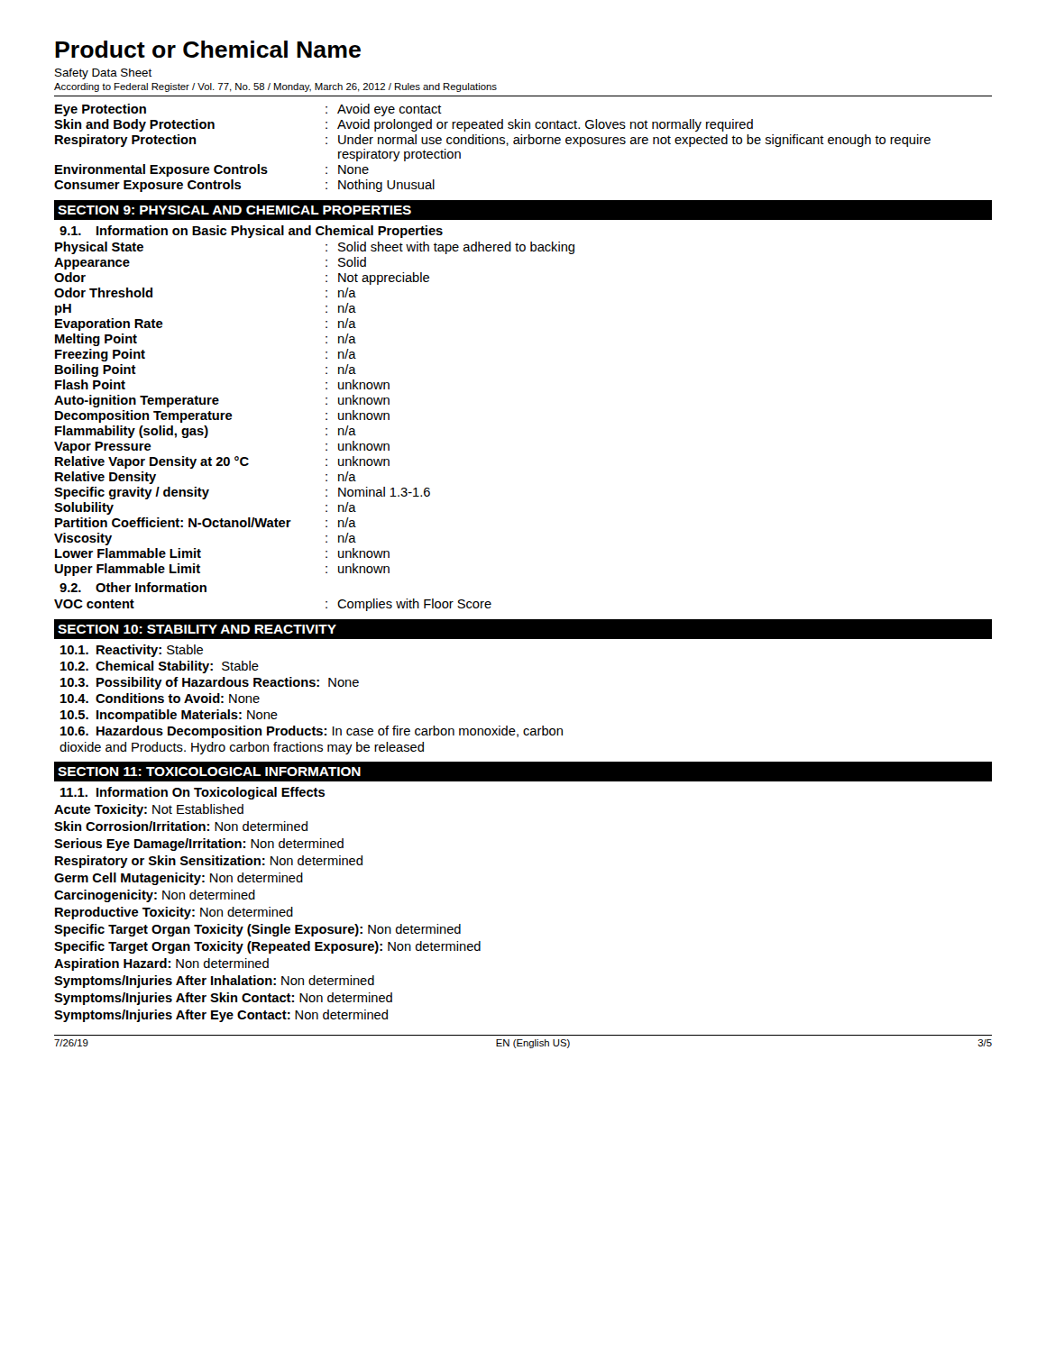Product or Chemical Name
Safety Data Sheet
According to Federal Register / Vol. 77, No. 58 / Monday, March 26, 2012 / Rules and Regulations
| Eye Protection | : | Avoid eye contact |
| Skin and Body Protection | : | Avoid prolonged or repeated skin contact. Gloves not normally required |
| Respiratory Protection | : | Under normal use conditions, airborne exposures are not expected to be significant enough to require respiratory protection |
| Environmental Exposure Controls | : | None |
| Consumer Exposure Controls | : | Nothing Unusual |
SECTION 9: PHYSICAL AND CHEMICAL PROPERTIES
9.1. Information on Basic Physical and Chemical Properties
| Physical State | : | Solid sheet with tape adhered to backing |
| Appearance | : | Solid |
| Odor | : | Not appreciable |
| Odor Threshold | : | n/a |
| pH | : | n/a |
| Evaporation Rate | : | n/a |
| Melting Point | : | n/a |
| Freezing Point | : | n/a |
| Boiling Point | : | n/a |
| Flash Point | : | unknown |
| Auto-ignition Temperature | : | unknown |
| Decomposition Temperature | : | unknown |
| Flammability (solid, gas) | : | n/a |
| Vapor Pressure | : | unknown |
| Relative Vapor Density at 20 °C | : | unknown |
| Relative Density | : | n/a |
| Specific gravity / density | : | Nominal 1.3-1.6 |
| Solubility | : | n/a |
| Partition Coefficient: N-Octanol/Water | : | n/a |
| Viscosity | : | n/a |
| Lower Flammable Limit | : | unknown |
| Upper Flammable Limit | : | unknown |
9.2. Other Information
| VOC content | : | Complies with Floor Score |
SECTION 10: STABILITY AND REACTIVITY
10.1. Reactivity: Stable
10.2. Chemical Stability: Stable
10.3. Possibility of Hazardous Reactions: None
10.4. Conditions to Avoid: None
10.5. Incompatible Materials: None
10.6. Hazardous Decomposition Products: In case of fire carbon monoxide, carbon
dioxide and Products. Hydro carbon fractions may be released
SECTION 11: TOXICOLOGICAL INFORMATION
11.1. Information On Toxicological Effects
Acute Toxicity: Not Established
Skin Corrosion/Irritation: Non determined
Serious Eye Damage/Irritation: Non determined
Respiratory or Skin Sensitization: Non determined
Germ Cell Mutagenicity: Non determined
Carcinogenicity: Non determined
Reproductive Toxicity: Non determined
Specific Target Organ Toxicity (Single Exposure): Non determined
Specific Target Organ Toxicity (Repeated Exposure): Non determined
Aspiration Hazard: Non determined
Symptoms/Injuries After Inhalation: Non determined
Symptoms/Injuries After Skin Contact: Non determined
Symptoms/Injuries After Eye Contact: Non determined
7/26/19 EN (English US) 3/5